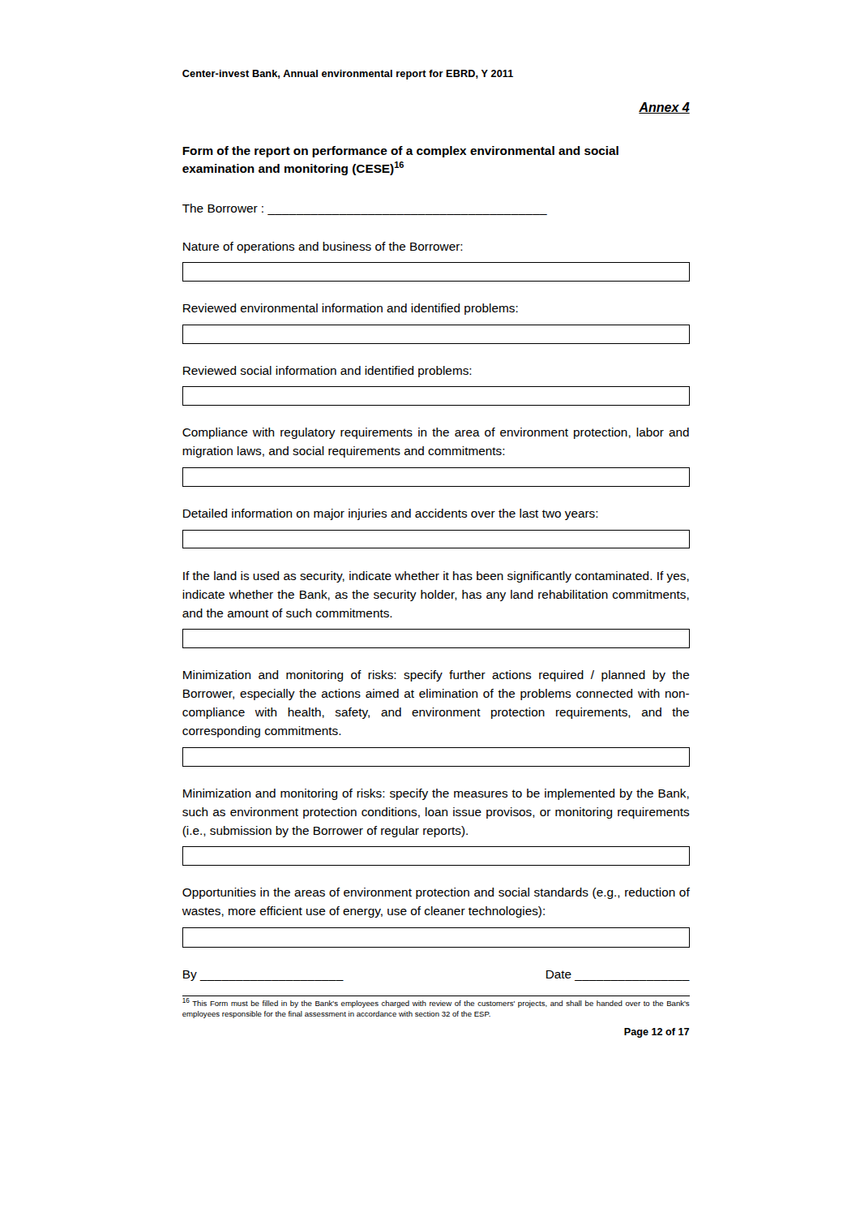Center-invest Bank, Annual environmental report for EBRD, Y 2011
Annex 4
Form of the report on performance of a complex environmental and social examination and monitoring (CESE)16
The Borrower : _______________________________________
Nature of operations and business of the Borrower:
Reviewed environmental information and identified problems:
Reviewed social information and identified problems:
Compliance with regulatory requirements in the area of environment protection, labor and migration laws, and social requirements and commitments:
Detailed information on major injuries and accidents over the last two years:
If the land is used as security, indicate whether it has been significantly contaminated. If yes, indicate whether the Bank, as the security holder, has any land rehabilitation commitments, and the amount of such commitments.
Minimization and monitoring of risks: specify further actions required / planned by the Borrower, especially the actions aimed at elimination of the problems connected with non-compliance with health, safety, and environment protection requirements, and the corresponding commitments.
Minimization and monitoring of risks: specify the measures to be implemented by the Bank, such as environment protection conditions, loan issue provisos, or monitoring requirements (i.e., submission by the Borrower of regular reports).
Opportunities in the areas of environment protection and social standards (e.g., reduction of wastes, more efficient use of energy, use of cleaner technologies):
By ____________________ Date ________________
16 This Form must be filled in by the Bank's employees charged with review of the customers' projects, and shall be handed over to the Bank's employees responsible for the final assessment in accordance with section 32 of the ESP.
Page 12 of 17